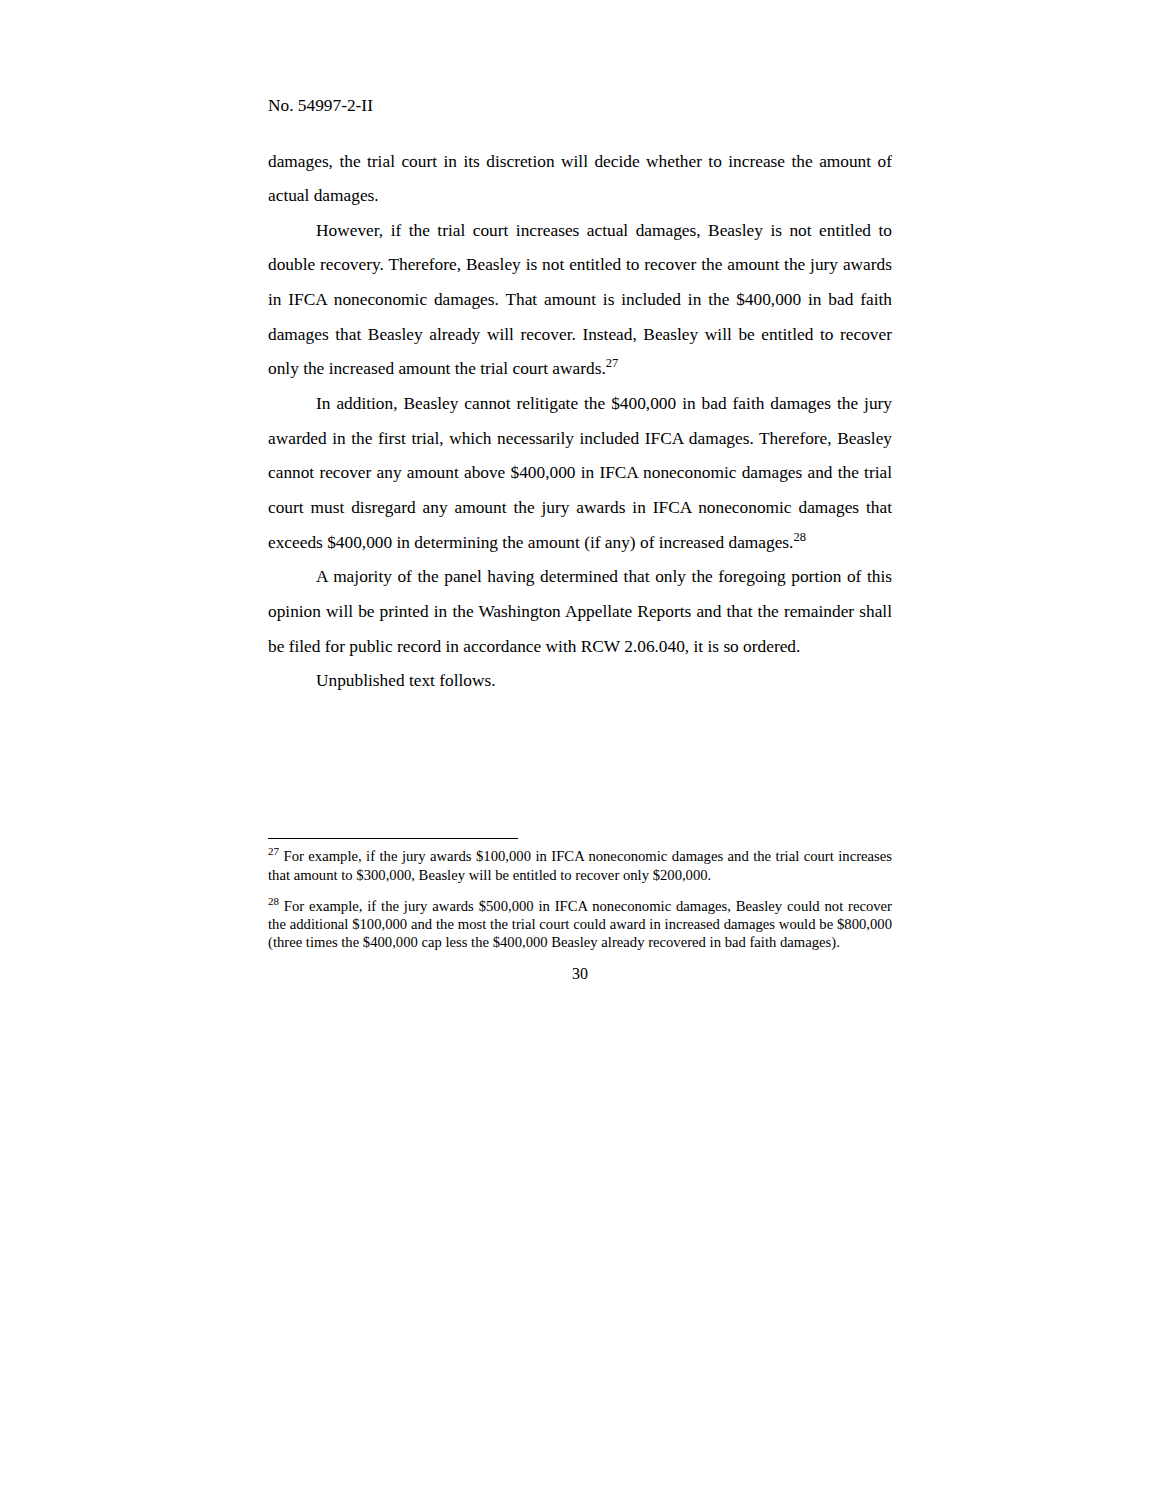No. 54997-2-II
damages, the trial court in its discretion will decide whether to increase the amount of actual damages.
However, if the trial court increases actual damages, Beasley is not entitled to double recovery. Therefore, Beasley is not entitled to recover the amount the jury awards in IFCA noneconomic damages. That amount is included in the $400,000 in bad faith damages that Beasley already will recover. Instead, Beasley will be entitled to recover only the increased amount the trial court awards.27
In addition, Beasley cannot relitigate the $400,000 in bad faith damages the jury awarded in the first trial, which necessarily included IFCA damages. Therefore, Beasley cannot recover any amount above $400,000 in IFCA noneconomic damages and the trial court must disregard any amount the jury awards in IFCA noneconomic damages that exceeds $400,000 in determining the amount (if any) of increased damages.28
A majority of the panel having determined that only the foregoing portion of this opinion will be printed in the Washington Appellate Reports and that the remainder shall be filed for public record in accordance with RCW 2.06.040, it is so ordered.
Unpublished text follows.
27 For example, if the jury awards $100,000 in IFCA noneconomic damages and the trial court increases that amount to $300,000, Beasley will be entitled to recover only $200,000.
28 For example, if the jury awards $500,000 in IFCA noneconomic damages, Beasley could not recover the additional $100,000 and the most the trial court could award in increased damages would be $800,000 (three times the $400,000 cap less the $400,000 Beasley already recovered in bad faith damages).
30